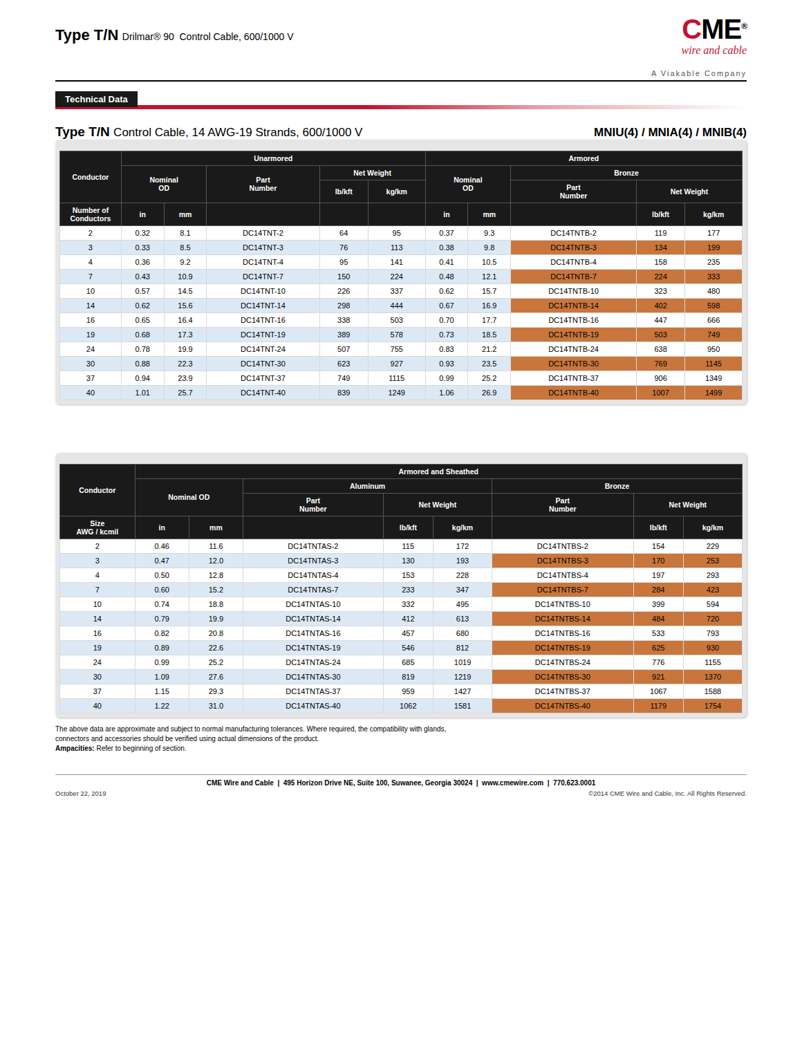Type T/N Drilmar® 90 Control Cable, 600/1000 V
CME®
wire and cable
A Viakable Company
Technical Data
Type T/N Control Cable, 14 AWG-19 Strands, 600/1000 V
MNIU(4) / MNIA(4) / MNIB(4)
| Conductor | Unarmored | Armored |
| --- | --- | --- |
| Nominal OD | Part Number | Net Weight | Nominal OD | Bronze |
| lb/kft | kg/km | Part Number | Net Weight |
| Number of Conductors | in | mm | | | | in | mm | | lb/kft | kg/km |
| 2 | 0.32 | 8.1 | DC14TNT-2 | 64 | 95 | 0.37 | 9.3 | DC14TNTB-2 | 119 | 177 |
| 3 | 0.33 | 8.5 | DC14TNT-3 | 76 | 113 | 0.38 | 9.8 | DC14TNTB-3 | 134 | 199 |
| 4 | 0.36 | 9.2 | DC14TNT-4 | 95 | 141 | 0.41 | 10.5 | DC14TNTB-4 | 158 | 235 |
| 7 | 0.43 | 10.9 | DC14TNT-7 | 150 | 224 | 0.48 | 12.1 | DC14TNTB-7 | 224 | 333 |
| 10 | 0.57 | 14.5 | DC14TNT-10 | 226 | 337 | 0.62 | 15.7 | DC14TNTB-10 | 323 | 480 |
| 14 | 0.62 | 15.6 | DC14TNT-14 | 298 | 444 | 0.67 | 16.9 | DC14TNTB-14 | 402 | 598 |
| 16 | 0.65 | 16.4 | DC14TNT-16 | 338 | 503 | 0.70 | 17.7 | DC14TNTB-16 | 447 | 666 |
| 19 | 0.68 | 17.3 | DC14TNT-19 | 389 | 578 | 0.73 | 18.5 | DC14TNTB-19 | 503 | 749 |
| 24 | 0.78 | 19.9 | DC14TNT-24 | 507 | 755 | 0.83 | 21.2 | DC14TNTB-24 | 638 | 950 |
| 30 | 0.88 | 22.3 | DC14TNT-30 | 623 | 927 | 0.93 | 23.5 | DC14TNTB-30 | 769 | 1145 |
| 37 | 0.94 | 23.9 | DC14TNT-37 | 749 | 1115 | 0.99 | 25.2 | DC14TNTB-37 | 906 | 1349 |
| 40 | 1.01 | 25.7 | DC14TNT-40 | 839 | 1249 | 1.06 | 26.9 | DC14TNTB-40 | 1007 | 1499 |
| Conductor | Armored and Sheathed |
| --- | --- |
| Nominal OD | Aluminum | Bronze |
| Part Number | Net Weight | Part Number | Net Weight |
| Size AWG / kcmil | in | mm | | lb/kft | kg/km | | lb/kft | kg/km |
| 2 | 0.46 | 11.6 | DC14TNTAS-2 | 115 | 172 | DC14TNTBS-2 | 154 | 229 |
| 3 | 0.47 | 12.0 | DC14TNTAS-3 | 130 | 193 | DC14TNTBS-3 | 170 | 253 |
| 4 | 0.50 | 12.8 | DC14TNTAS-4 | 153 | 228 | DC14TNTBS-4 | 197 | 293 |
| 7 | 0.60 | 15.2 | DC14TNTAS-7 | 233 | 347 | DC14TNTBS-7 | 284 | 423 |
| 10 | 0.74 | 18.8 | DC14TNTAS-10 | 332 | 495 | DC14TNTBS-10 | 399 | 594 |
| 14 | 0.79 | 19.9 | DC14TNTAS-14 | 412 | 613 | DC14TNTBS-14 | 484 | 720 |
| 16 | 0.82 | 20.8 | DC14TNTAS-16 | 457 | 680 | DC14TNTBS-16 | 533 | 793 |
| 19 | 0.89 | 22.6 | DC14TNTAS-19 | 546 | 812 | DC14TNTBS-19 | 625 | 930 |
| 24 | 0.99 | 25.2 | DC14TNTAS-24 | 685 | 1019 | DC14TNTBS-24 | 776 | 1155 |
| 30 | 1.09 | 27.6 | DC14TNTAS-30 | 819 | 1219 | DC14TNTBS-30 | 921 | 1370 |
| 37 | 1.15 | 29.3 | DC14TNTAS-37 | 959 | 1427 | DC14TNTBS-37 | 1067 | 1588 |
| 40 | 1.22 | 31.0 | DC14TNTAS-40 | 1062 | 1581 | DC14TNTBS-40 | 1179 | 1754 |
The above data are approximate and subject to normal manufacturing tolerances. Where required, the compatibility with glands,
connectors and accessories should be verified using actual dimensions of the product.
Ampacities: Refer to beginning of section.
CME Wire and Cable | 495 Horizon Drive NE, Suite 100, Suwanee, Georgia 30024 | www.cmewire.com | 770.623.0001
October 22, 2019
©2014 CME Wire and Cable, Inc. All Rights Reserved.